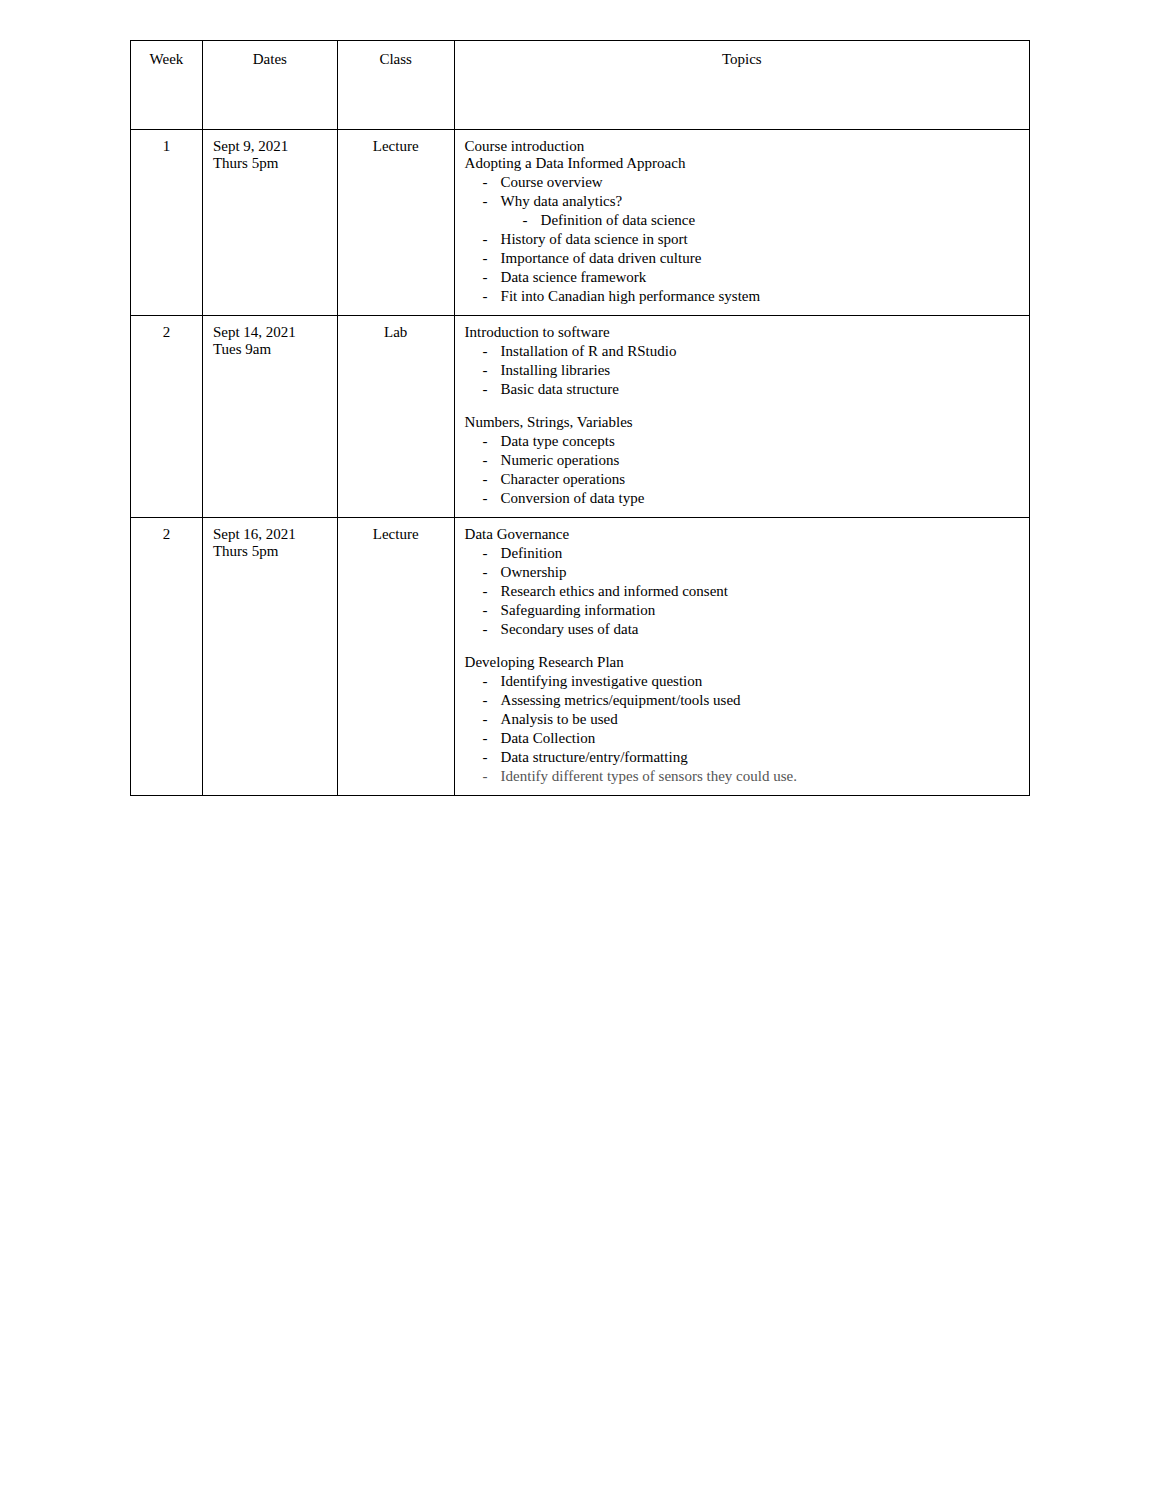| Week | Dates | Class | Topics |
| --- | --- | --- | --- |
| 1 | Sept 9, 2021 Thurs 5pm | Lecture | Course introduction Adopting a Data Informed Approach Course overview Why data analytics? Definition of data science History of data science in sport Importance of data driven culture Data science framework Fit into Canadian high performance system |
| 2 | Sept 14, 2021 Tues 9am | Lab | Introduction to software Installation of R and RStudio Installing libraries Basic data structure Numbers, Strings, Variables Data type concepts Numeric operations Character operations Conversion of data type |
| 2 | Sept 16, 2021 Thurs 5pm | Lecture | Data Governance Definition Ownership Research ethics and informed consent Safeguarding information Secondary uses of data Developing Research Plan Identifying investigative question Assessing metrics/equipment/tools used Analysis to be used Data Collection Data structure/entry/formatting Identify different types of sensors they could use. |